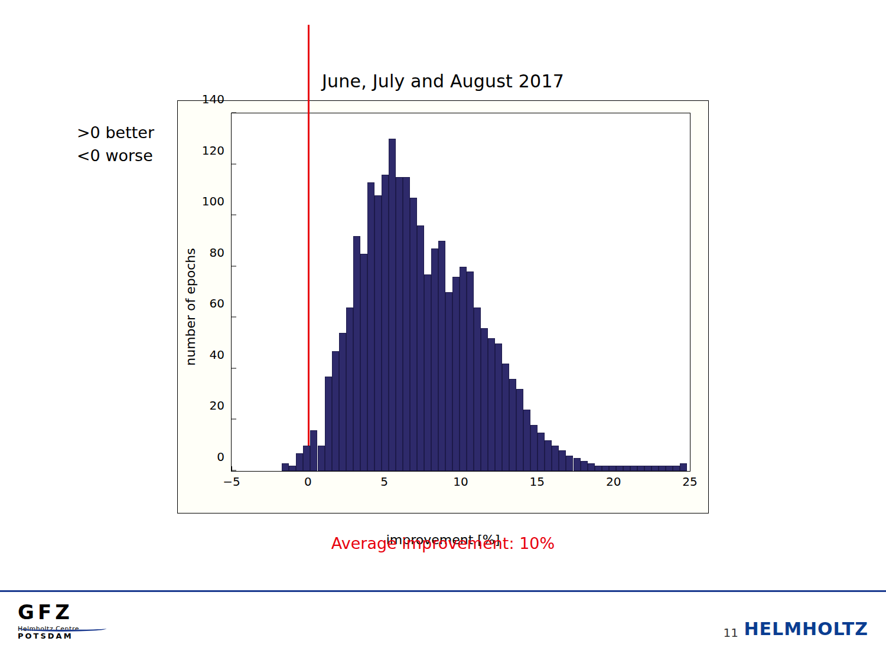June, July and August 2017
>0 better <0 worse
number of epochs
improvement [%]
0
20
40
60
80
100
120
140
−5
0
5
10
15
20
25
Average improvement: 10%
GFZ
Helmholtz Centre POTSDAM
11
HELMHOLTZ